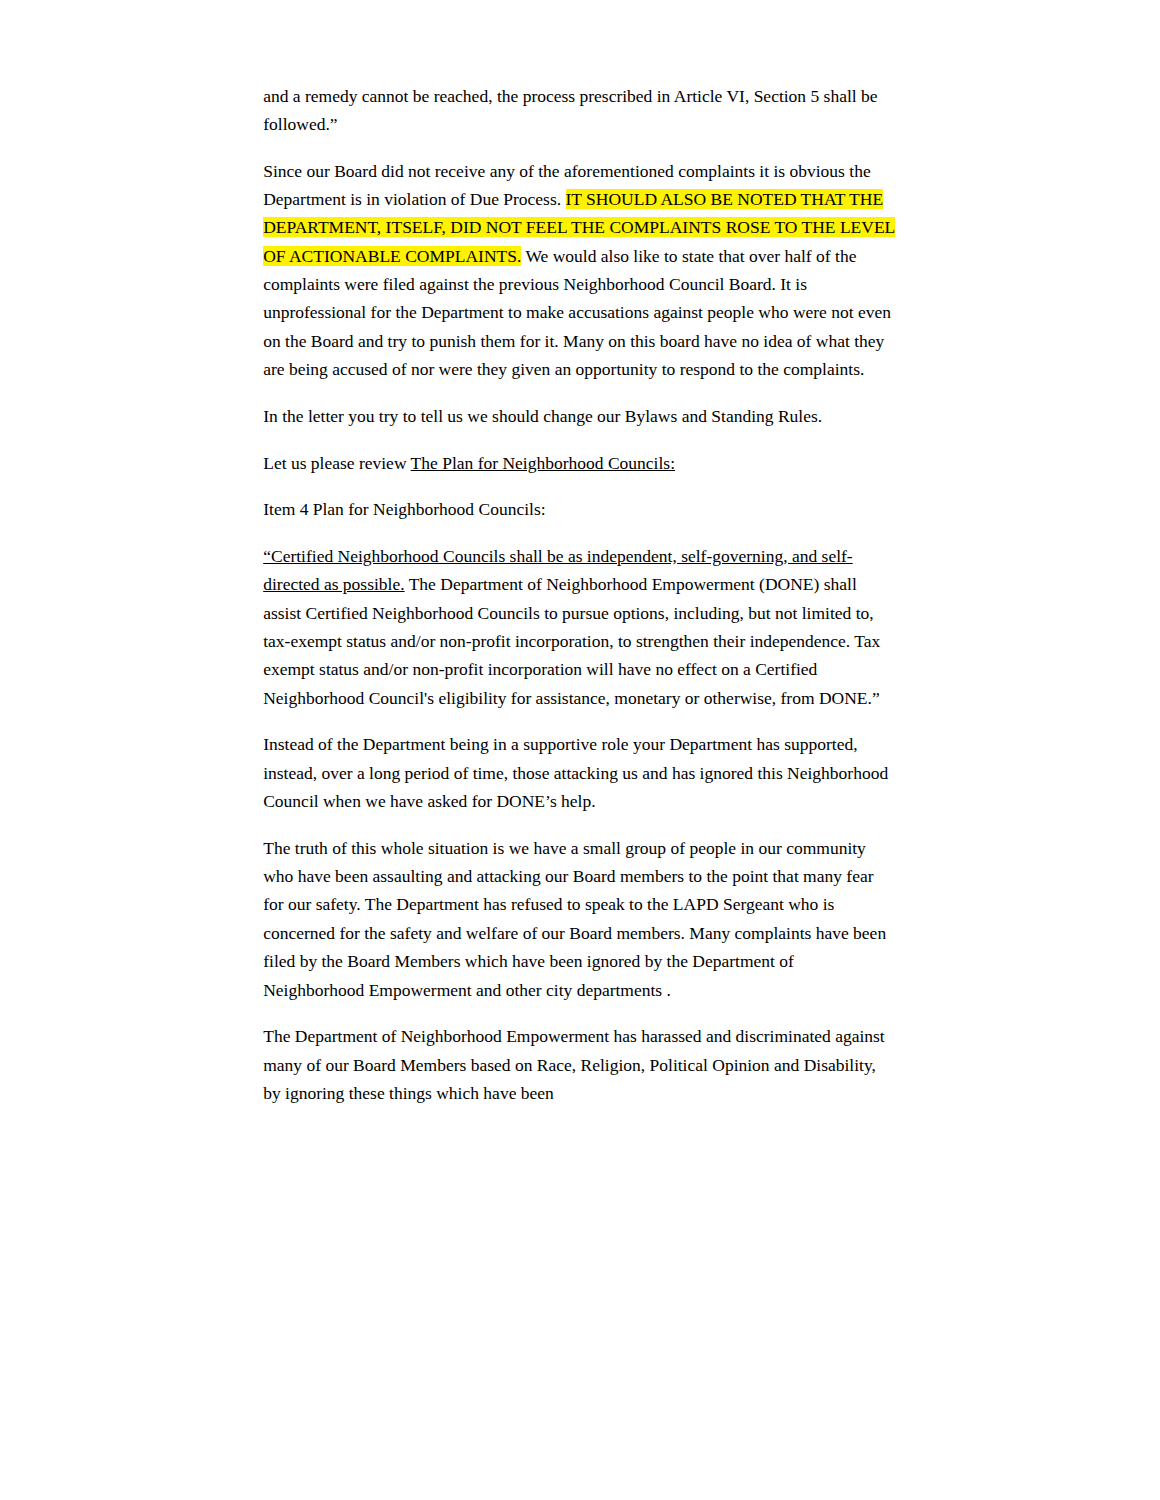and a remedy cannot be reached, the process prescribed in Article VI, Section 5 shall be followed.”
Since our Board did not receive any of the aforementioned complaints it is obvious the Department is in violation of Due Process. IT SHOULD ALSO BE NOTED THAT THE DEPARTMENT, ITSELF, DID NOT FEEL THE COMPLAINTS ROSE TO THE LEVEL OF ACTIONABLE COMPLAINTS. We would also like to state that over half of the complaints were filed against the previous Neighborhood Council Board. It is unprofessional for the Department to make accusations against people who were not even on the Board and try to punish them for it. Many on this board have no idea of what they are being accused of nor were they given an opportunity to respond to the complaints.
In the letter you try to tell us we should change our Bylaws and Standing Rules.
Let us please review The Plan for Neighborhood Councils:
Item 4 Plan for Neighborhood Councils:
“Certified Neighborhood Councils shall be as independent, self-governing, and self- directed as possible. The Department of Neighborhood Empowerment (DONE) shall assist Certified Neighborhood Councils to pursue options, including, but not limited to, tax-exempt status and/or non-profit incorporation, to strengthen their independence. Tax exempt status and/or non-profit incorporation will have no effect on a Certified Neighborhood Council's eligibility for assistance, monetary or otherwise, from DONE.”
Instead of the Department being in a supportive role your Department has supported, instead, over a long period of time, those attacking us and has ignored this Neighborhood Council when we have asked for DONE’s help.
The truth of this whole situation is we have a small group of people in our community who have been assaulting and attacking our Board members to the point that many fear for our safety. The Department has refused to speak to the LAPD Sergeant who is concerned for the safety and welfare of our Board members. Many complaints have been filed by the Board Members which have been ignored by the Department of Neighborhood Empowerment and other city departments .
The Department of Neighborhood Empowerment has harassed and discriminated against many of our Board Members based on Race, Religion, Political Opinion and Disability, by ignoring these things which have been